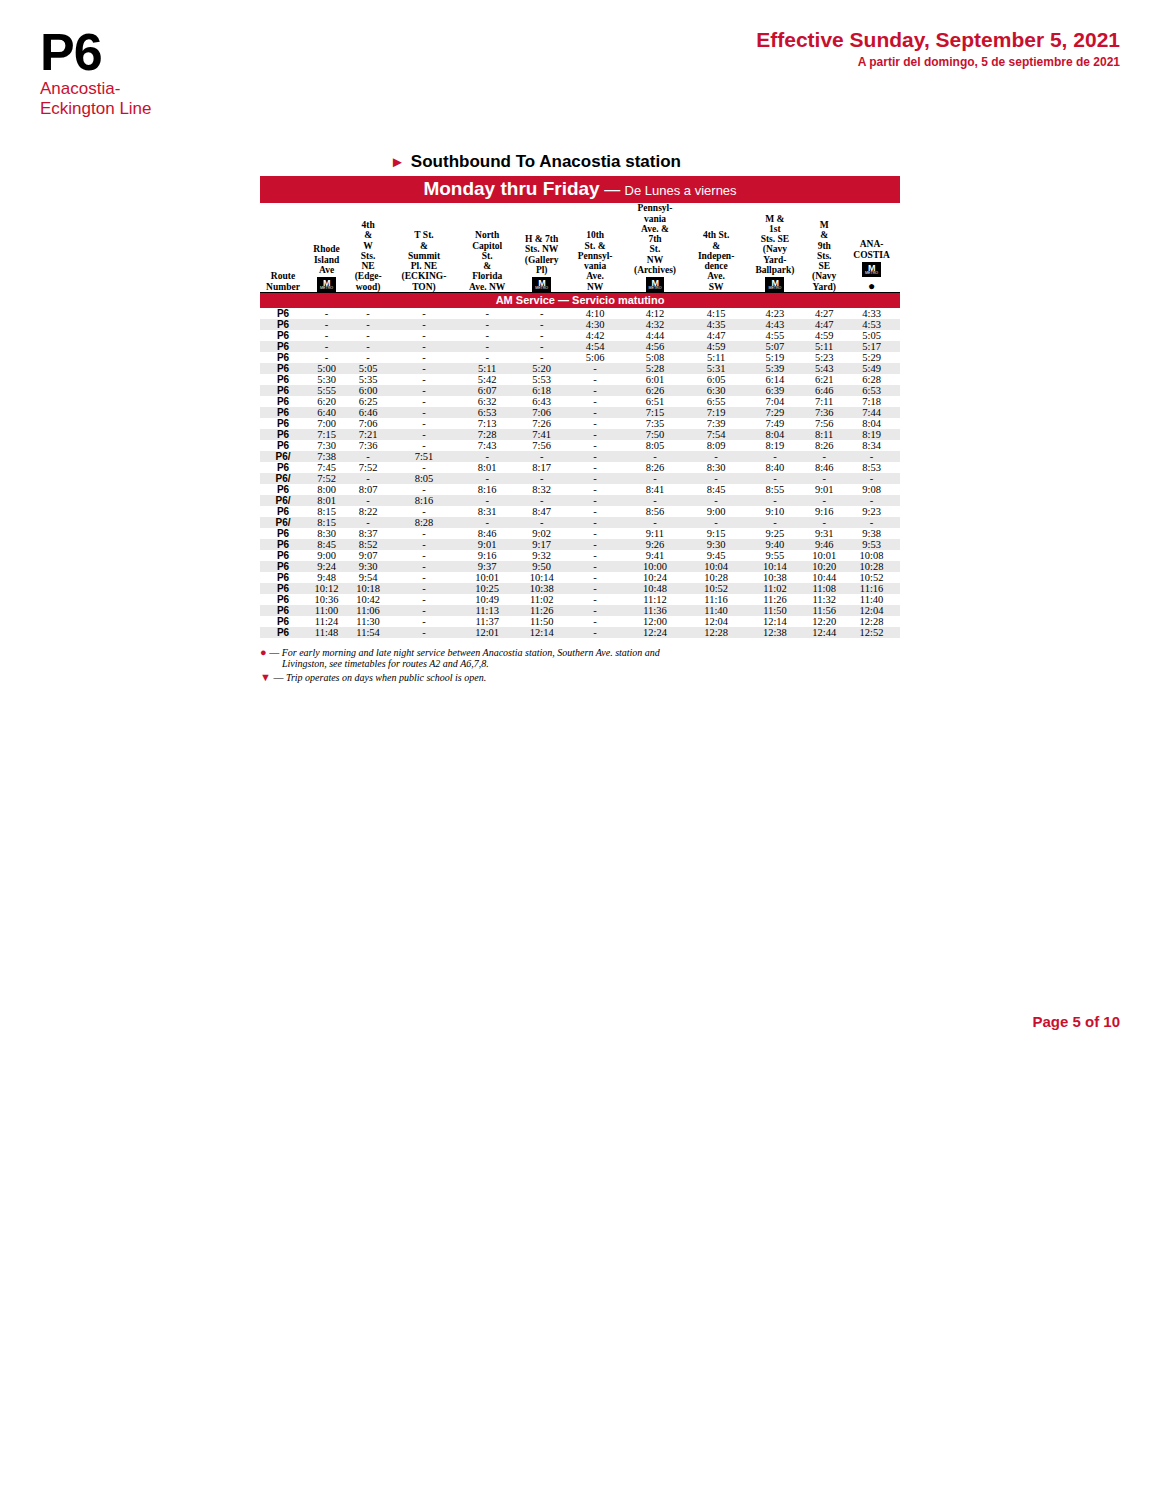P6
Anacostia-
Eckington Line
Effective Sunday, September 5, 2021
A partir del domingo, 5 de septiembre de 2021
►Southbound To Anacostia station
Monday thru Friday — De Lunes a viernes
| Route Number | Rhode Island Ave M METRO | 4th & W Sts. NE (Edge- wood) | T St. & Summit Pl. NE (ECKING- TON) | North Capitol St. & Florida Ave. NW | H & 7th Sts. NW (Gallery Pl) M METRO | 10th St. & Pennsyl- vania Ave. NW | Pennsyl- vania Ave. & 7th St. NW (Archives) M METRO | 4th St. & Indepen- dence Ave. SW | M & 1st Sts. SE (Navy Yard- Ballpark) M METRO | M & 9th Sts. SE (Navy Yard) | ANA- COSTIA M METRO ● |
| --- | --- | --- | --- | --- | --- | --- | --- | --- | --- | --- | --- |
| AM Service — Servicio matutino |
| P6 | - | - | - | - | - | 4:10 | 4:12 | 4:15 | 4:23 | 4:27 | 4:33 |
| P6 | - | - | - | - | - | 4:30 | 4:32 | 4:35 | 4:43 | 4:47 | 4:53 |
| P6 | - | - | - | - | - | 4:42 | 4:44 | 4:47 | 4:55 | 4:59 | 5:05 |
| P6 | - | - | - | - | - | 4:54 | 4:56 | 4:59 | 5:07 | 5:11 | 5:17 |
| P6 | - | - | - | - | - | 5:06 | 5:08 | 5:11 | 5:19 | 5:23 | 5:29 |
| P6 | 5:00 | 5:05 | - | 5:11 | 5:20 | - | 5:28 | 5:31 | 5:39 | 5:43 | 5:49 |
| P6 | 5:30 | 5:35 | - | 5:42 | 5:53 | - | 6:01 | 6:05 | 6:14 | 6:21 | 6:28 |
| P6 | 5:55 | 6:00 | - | 6:07 | 6:18 | - | 6:26 | 6:30 | 6:39 | 6:46 | 6:53 |
| P6 | 6:20 | 6:25 | - | 6:32 | 6:43 | - | 6:51 | 6:55 | 7:04 | 7:11 | 7:18 |
| P6 | 6:40 | 6:46 | - | 6:53 | 7:06 | - | 7:15 | 7:19 | 7:29 | 7:36 | 7:44 |
| P6 | 7:00 | 7:06 | - | 7:13 | 7:26 | - | 7:35 | 7:39 | 7:49 | 7:56 | 8:04 |
| P6 | 7:15 | 7:21 | - | 7:28 | 7:41 | - | 7:50 | 7:54 | 8:04 | 8:11 | 8:19 |
| P6 | 7:30 | 7:36 | - | 7:43 | 7:56 | - | 8:05 | 8:09 | 8:19 | 8:26 | 8:34 |
| P6/ | 7:38 | - | 7:51 | - | - | - | - | - | - | - | - |
| P6 | 7:45 | 7:52 | - | 8:01 | 8:17 | - | 8:26 | 8:30 | 8:40 | 8:46 | 8:53 |
| P6/ | 7:52 | - | 8:05 | - | - | - | - | - | - | - | - |
| P6 | 8:00 | 8:07 | - | 8:16 | 8:32 | - | 8:41 | 8:45 | 8:55 | 9:01 | 9:08 |
| P6/ | 8:01 | - | 8:16 | - | - | - | - | - | - | - | - |
| P6 | 8:15 | 8:22 | - | 8:31 | 8:47 | - | 8:56 | 9:00 | 9:10 | 9:16 | 9:23 |
| P6/ | 8:15 | - | 8:28 | - | - | - | - | - | - | - | - |
| P6 | 8:30 | 8:37 | - | 8:46 | 9:02 | - | 9:11 | 9:15 | 9:25 | 9:31 | 9:38 |
| P6 | 8:45 | 8:52 | - | 9:01 | 9:17 | - | 9:26 | 9:30 | 9:40 | 9:46 | 9:53 |
| P6 | 9:00 | 9:07 | - | 9:16 | 9:32 | - | 9:41 | 9:45 | 9:55 | 10:01 | 10:08 |
| P6 | 9:24 | 9:30 | - | 9:37 | 9:50 | - | 10:00 | 10:04 | 10:14 | 10:20 | 10:28 |
| P6 | 9:48 | 9:54 | - | 10:01 | 10:14 | - | 10:24 | 10:28 | 10:38 | 10:44 | 10:52 |
| P6 | 10:12 | 10:18 | - | 10:25 | 10:38 | - | 10:48 | 10:52 | 11:02 | 11:08 | 11:16 |
| P6 | 10:36 | 10:42 | - | 10:49 | 11:02 | - | 11:12 | 11:16 | 11:26 | 11:32 | 11:40 |
| P6 | 11:00 | 11:06 | - | 11:13 | 11:26 | - | 11:36 | 11:40 | 11:50 | 11:56 | 12:04 |
| P6 | 11:24 | 11:30 | - | 11:37 | 11:50 | - | 12:00 | 12:04 | 12:14 | 12:20 | 12:28 |
| P6 | 11:48 | 11:54 | - | 12:01 | 12:14 | - | 12:24 | 12:28 | 12:38 | 12:44 | 12:52 |
● — For early morning and late night service between Anacostia station, Southern Ave. station and Livingston, see timetables for routes A2 and A6,7,8.
▼ — Trip operates on days when public school is open.
Page 5 of 10